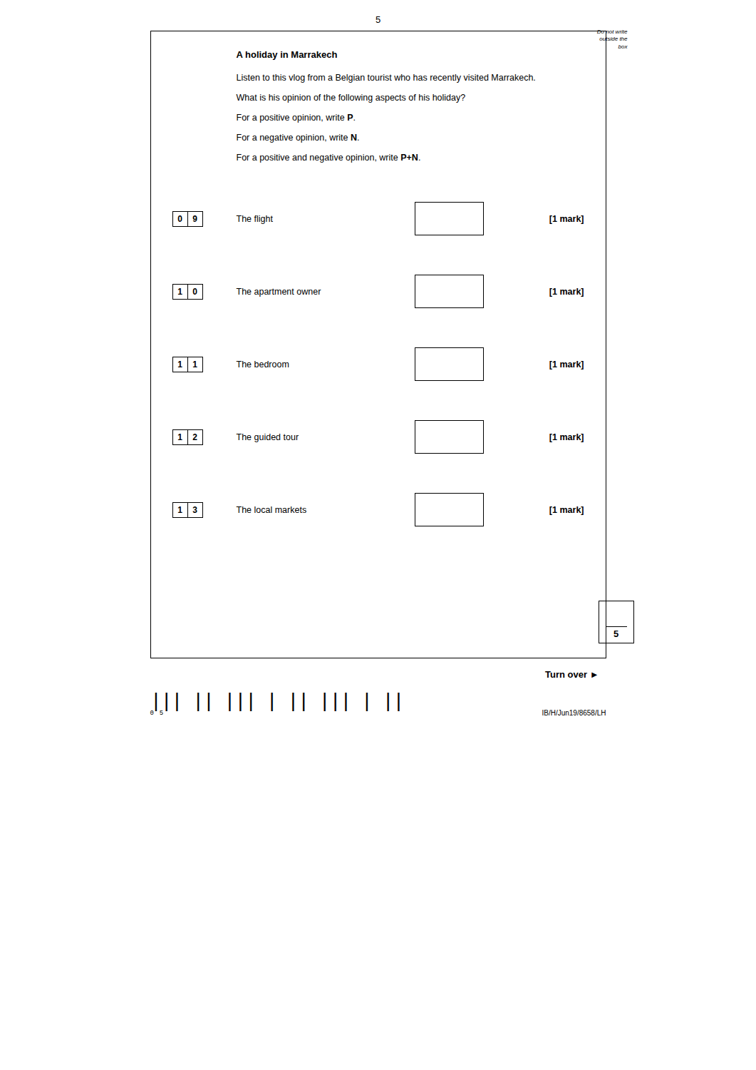5
Do not write
outside the
box
A holiday in Marrakech
Listen to this vlog from a Belgian tourist who has recently visited Marrakech.
What is his opinion of the following aspects of his holiday?
For a positive opinion, write P.
For a negative opinion, write N.
For a positive and negative opinion, write P+N.
09
The flight
[1 mark]
10
The apartment owner
[1 mark]
11
The bedroom
[1 mark]
12
The guided tour
[1 mark]
13
The local markets
[1 mark]
5
Turn over ►
||| || ||| | || ||| | ||
0 5
IB/H/Jun19/8658/LH